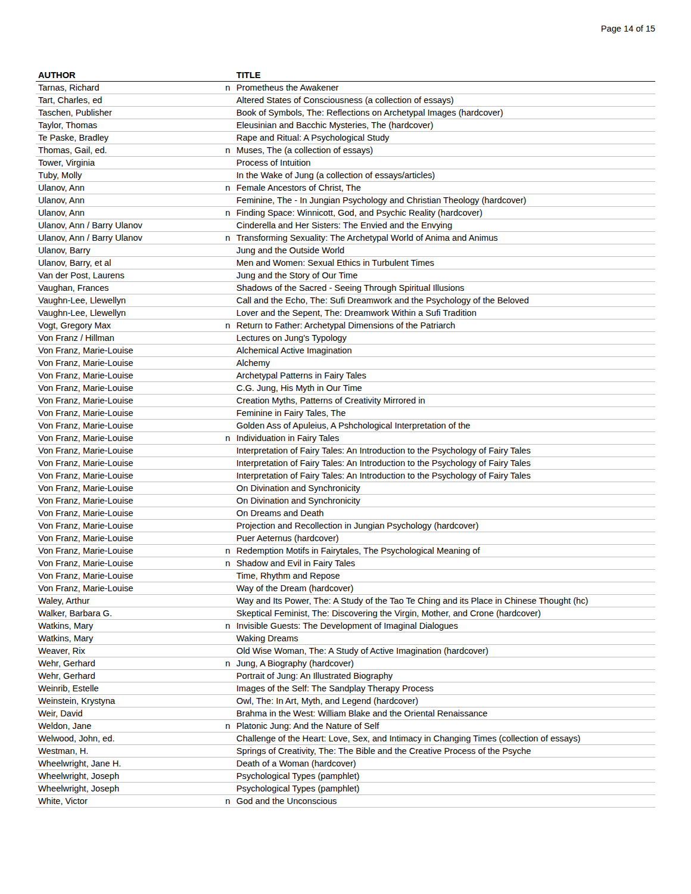Page 14 of 15
| AUTHOR | | TITLE |
| --- | --- | --- |
| Tarnas, Richard | n | Prometheus the Awakener |
| Tart, Charles, ed | | Altered States of Consciousness (a collection of essays) |
| Taschen, Publisher | | Book of Symbols, The: Reflections on Archetypal Images (hardcover) |
| Taylor, Thomas | | Eleusinian and Bacchic Mysteries, The (hardcover) |
| Te Paske, Bradley | | Rape and Ritual: A Psychological Study |
| Thomas, Gail, ed. | n | Muses, The (a collection of essays) |
| Tower, Virginia | | Process of Intuition |
| Tuby, Molly | | In the Wake of Jung (a collection of essays/articles) |
| Ulanov, Ann | n | Female Ancestors of Christ, The |
| Ulanov, Ann | | Feminine, The - In Jungian Psychology and Christian Theology (hardcover) |
| Ulanov, Ann | n | Finding Space: Winnicott, God, and Psychic Reality (hardcover) |
| Ulanov, Ann / Barry Ulanov | | Cinderella and Her Sisters: The Envied and the Envying |
| Ulanov, Ann / Barry Ulanov | n | Transforming Sexuality: The Archetypal World of Anima and Animus |
| Ulanov, Barry | | Jung and the Outside World |
| Ulanov, Barry, et al | | Men and Women: Sexual Ethics in Turbulent Times |
| Van der Post, Laurens | | Jung and the Story of Our Time |
| Vaughan, Frances | | Shadows of the Sacred - Seeing Through Spiritual Illusions |
| Vaughn-Lee, Llewellyn | | Call and the Echo, The: Sufi Dreamwork and the Psychology of the Beloved |
| Vaughn-Lee, Llewellyn | | Lover and the Sepent, The: Dreamwork Within a Sufi Tradition |
| Vogt, Gregory Max | n | Return to Father: Archetypal Dimensions of the Patriarch |
| Von Franz / Hillman | | Lectures on Jung's Typology |
| Von Franz, Marie-Louise | | Alchemical Active Imagination |
| Von Franz, Marie-Louise | | Alchemy |
| Von Franz, Marie-Louise | | Archetypal Patterns in Fairy Tales |
| Von Franz, Marie-Louise | | C.G. Jung, His Myth in Our Time |
| Von Franz, Marie-Louise | | Creation Myths, Patterns of Creativity Mirrored in |
| Von Franz, Marie-Louise | | Feminine in Fairy Tales, The |
| Von Franz, Marie-Louise | | Golden Ass of Apuleius, A Pshchological Interpretation of the |
| Von Franz, Marie-Louise | n | Individuation in Fairy Tales |
| Von Franz, Marie-Louise | | Interpretation of Fairy Tales: An Introduction to the Psychology of Fairy Tales |
| Von Franz, Marie-Louise | | Interpretation of Fairy Tales: An Introduction to the Psychology of Fairy Tales |
| Von Franz, Marie-Louise | | Interpretation of Fairy Tales: An Introduction to the Psychology of Fairy Tales |
| Von Franz, Marie-Louise | | On Divination and Synchronicity |
| Von Franz, Marie-Louise | | On Divination and Synchronicity |
| Von Franz, Marie-Louise | | On Dreams and Death |
| Von Franz, Marie-Louise | | Projection and Recollection in Jungian Psychology (hardcover) |
| Von Franz, Marie-Louise | | Puer Aeternus (hardcover) |
| Von Franz, Marie-Louise | n | Redemption Motifs in Fairytales, The Psychological Meaning of |
| Von Franz, Marie-Louise | n | Shadow and Evil in Fairy Tales |
| Von Franz, Marie-Louise | | Time, Rhythm and Repose |
| Von Franz, Marie-Louise | | Way of the Dream (hardcover) |
| Waley, Arthur | | Way and Its Power, The: A Study of the Tao Te Ching and its Place in Chinese Thought (hc) |
| Walker, Barbara G. | | Skeptical Feminist, The: Discovering the Virgin, Mother, and Crone (hardcover) |
| Watkins, Mary | n | Invisible Guests: The Development of Imaginal Dialogues |
| Watkins, Mary | | Waking Dreams |
| Weaver, Rix | | Old Wise Woman, The: A Study of Active Imagination (hardcover) |
| Wehr, Gerhard | n | Jung, A Biography (hardcover) |
| Wehr, Gerhard | | Portrait of Jung: An Illustrated Biography |
| Weinrib, Estelle | | Images of the Self: The Sandplay Therapy Process |
| Weinstein, Krystyna | | Owl, The: In Art, Myth, and Legend (hardcover) |
| Weir, David | | Brahma in the West: William Blake and the Oriental Renaissance |
| Weldon, Jane | n | Platonic Jung: And the Nature of Self |
| Welwood, John, ed. | | Challenge of the Heart: Love, Sex, and Intimacy in Changing Times (collection of essays) |
| Westman, H. | | Springs of Creativity, The: The Bible and the Creative Process of the Psyche |
| Wheelwright, Jane H. | | Death of a Woman (hardcover) |
| Wheelwright, Joseph | | Psychological Types (pamphlet) |
| Wheelwright, Joseph | | Psychological Types (pamphlet) |
| White, Victor | n | God and the Unconscious |